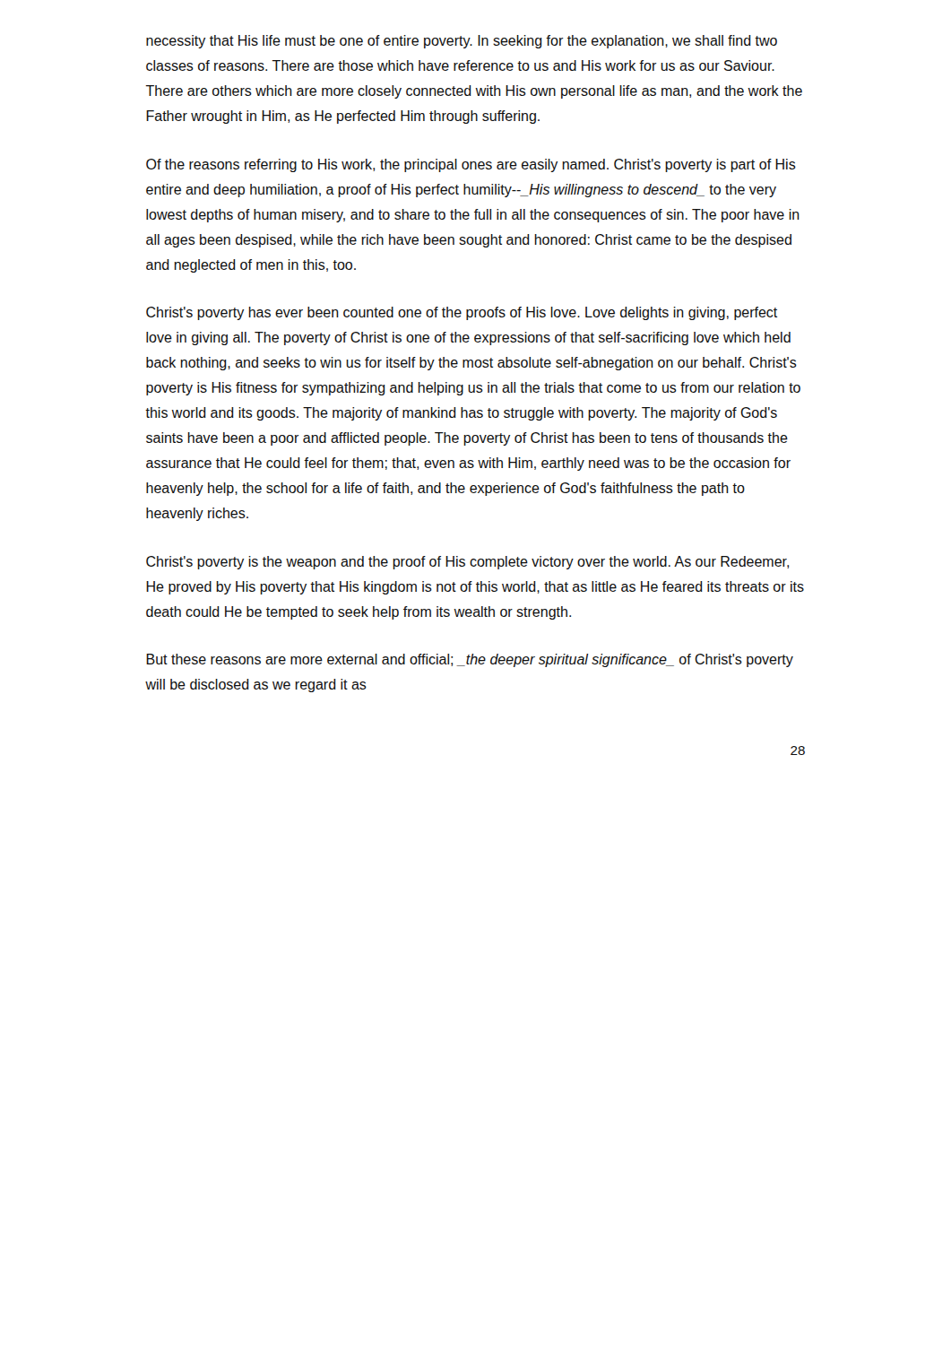necessity that His life must be one of entire poverty. In seeking for the explanation, we shall find two classes of reasons. There are those which have reference to us and His work for us as our Saviour. There are others which are more closely connected with His own personal life as man, and the work the Father wrought in Him, as He perfected Him through suffering.
Of the reasons referring to His work, the principal ones are easily named. Christ's poverty is part of His entire and deep humiliation, a proof of His perfect humility--_His willingness to descend_ to the very lowest depths of human misery, and to share to the full in all the consequences of sin. The poor have in all ages been despised, while the rich have been sought and honored: Christ came to be the despised and neglected of men in this, too.
Christ's poverty has ever been counted one of the proofs of His love. Love delights in giving, perfect love in giving all. The poverty of Christ is one of the expressions of that self-sacrificing love which held back nothing, and seeks to win us for itself by the most absolute self-abnegation on our behalf. Christ's poverty is His fitness for sympathizing and helping us in all the trials that come to us from our relation to this world and its goods. The majority of mankind has to struggle with poverty. The majority of God's saints have been a poor and afflicted people. The poverty of Christ has been to tens of thousands the assurance that He could feel for them; that, even as with Him, earthly need was to be the occasion for heavenly help, the school for a life of faith, and the experience of God's faithfulness the path to heavenly riches.
Christ's poverty is the weapon and the proof of His complete victory over the world. As our Redeemer, He proved by His poverty that His kingdom is not of this world, that as little as He feared its threats or its death could He be tempted to seek help from its wealth or strength.
But these reasons are more external and official; _the deeper spiritual significance_ of Christ's poverty will be disclosed as we regard it as
28